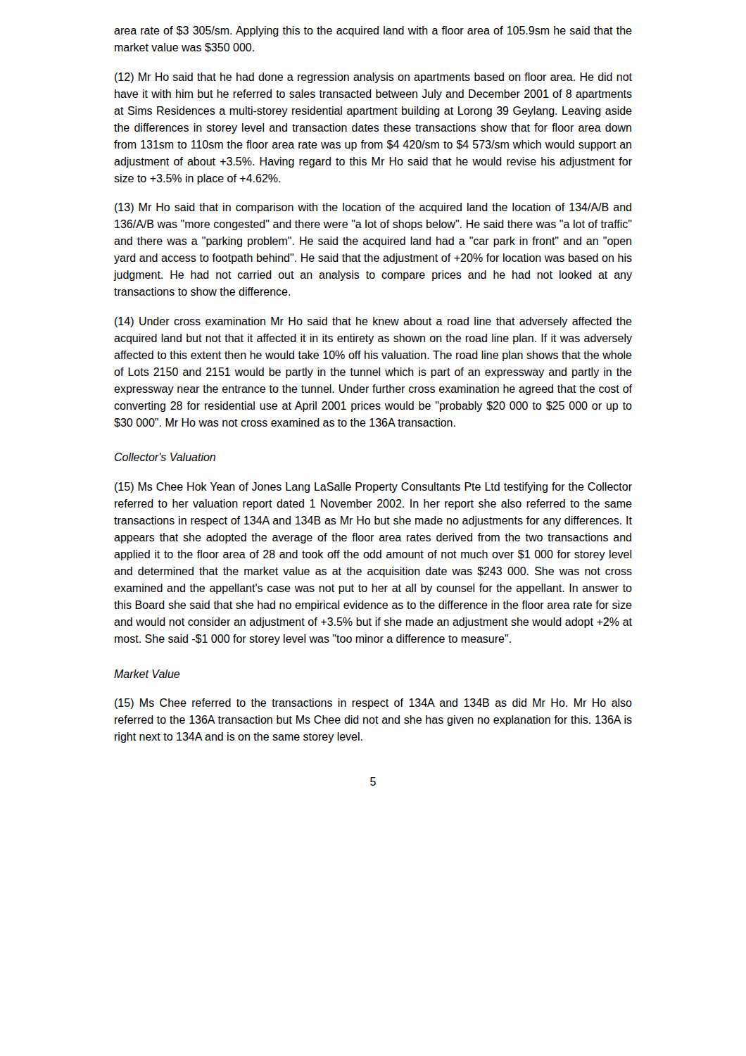area rate of $3 305/sm. Applying this to the acquired land with a floor area of 105.9sm he said that the market value was $350 000.
(12) Mr Ho said that he had done a regression analysis on apartments based on floor area. He did not have it with him but he referred to sales transacted between July and December 2001 of 8 apartments at Sims Residences a multi-storey residential apartment building at Lorong 39 Geylang. Leaving aside the differences in storey level and transaction dates these transactions show that for floor area down from 131sm to 110sm the floor area rate was up from $4 420/sm to $4 573/sm which would support an adjustment of about +3.5%. Having regard to this Mr Ho said that he would revise his adjustment for size to +3.5% in place of +4.62%.
(13) Mr Ho said that in comparison with the location of the acquired land the location of 134/A/B and 136/A/B was "more congested" and there were "a lot of shops below". He said there was "a lot of traffic" and there was a "parking problem". He said the acquired land had a "car park in front" and an "open yard and access to footpath behind". He said that the adjustment of +20% for location was based on his judgment. He had not carried out an analysis to compare prices and he had not looked at any transactions to show the difference.
(14) Under cross examination Mr Ho said that he knew about a road line that adversely affected the acquired land but not that it affected it in its entirety as shown on the road line plan. If it was adversely affected to this extent then he would take 10% off his valuation. The road line plan shows that the whole of Lots 2150 and 2151 would be partly in the tunnel which is part of an expressway and partly in the expressway near the entrance to the tunnel. Under further cross examination he agreed that the cost of converting 28 for residential use at April 2001 prices would be "probably $20 000 to $25 000 or up to $30 000". Mr Ho was not cross examined as to the 136A transaction.
Collector's Valuation
(15) Ms Chee Hok Yean of Jones Lang LaSalle Property Consultants Pte Ltd testifying for the Collector referred to her valuation report dated 1 November 2002. In her report she also referred to the same transactions in respect of 134A and 134B as Mr Ho but she made no adjustments for any differences. It appears that she adopted the average of the floor area rates derived from the two transactions and applied it to the floor area of 28 and took off the odd amount of not much over $1 000 for storey level and determined that the market value as at the acquisition date was $243 000. She was not cross examined and the appellant's case was not put to her at all by counsel for the appellant. In answer to this Board she said that she had no empirical evidence as to the difference in the floor area rate for size and would not consider an adjustment of +3.5% but if she made an adjustment she would adopt +2% at most. She said -$1 000 for storey level was "too minor a difference to measure".
Market Value
(15) Ms Chee referred to the transactions in respect of 134A and 134B as did Mr Ho. Mr Ho also referred to the 136A transaction but Ms Chee did not and she has given no explanation for this. 136A is right next to 134A and is on the same storey level.
5